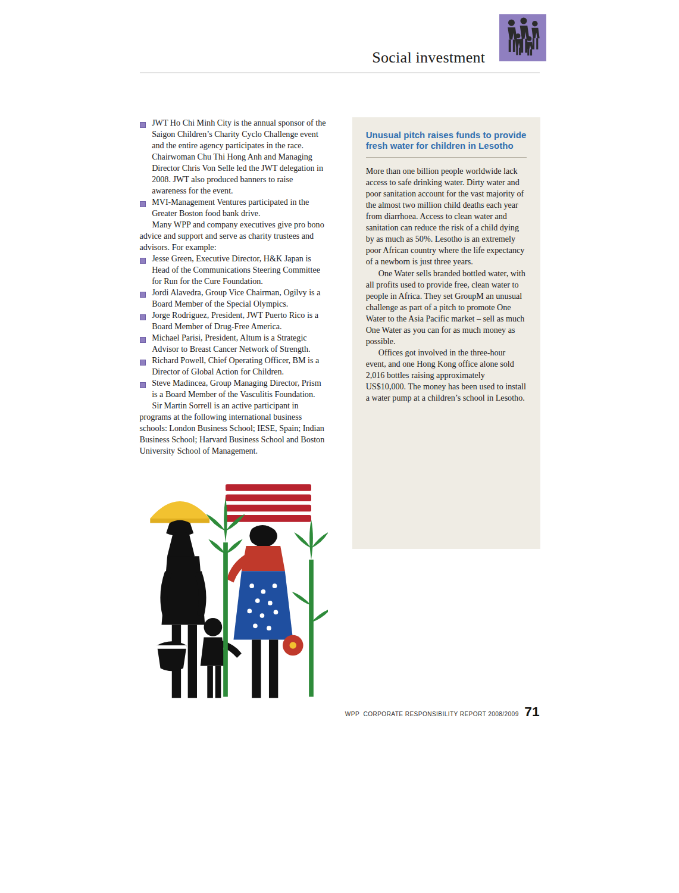Social investment
JWT Ho Chi Minh City is the annual sponsor of the Saigon Children’s Charity Cyclo Challenge event and the entire agency participates in the race. Chairwoman Chu Thi Hong Anh and Managing Director Chris Von Selle led the JWT delegation in 2008. JWT also produced banners to raise awareness for the event.
MVI-Management Ventures participated in the Greater Boston food bank drive.
Many WPP and company executives give pro bono advice and support and serve as charity trustees and advisors. For example:
Jesse Green, Executive Director, H&K Japan is Head of the Communications Steering Committee for Run for the Cure Foundation.
Jordi Alavedra, Group Vice Chairman, Ogilvy is a Board Member of the Special Olympics.
Jorge Rodriguez, President, JWT Puerto Rico is a Board Member of Drug-Free America.
Michael Parisi, President, Altum is a Strategic Advisor to Breast Cancer Network of Strength.
Richard Powell, Chief Operating Officer, BM is a Director of Global Action for Children.
Steve Madincea, Group Managing Director, Prism is a Board Member of the Vasculitis Foundation.
Sir Martin Sorrell is an active participant in programs at the following international business schools: London Business School; IESE, Spain; Indian Business School; Harvard Business School and Boston University School of Management.
Unusual pitch raises funds to provide fresh water for children in Lesotho
More than one billion people worldwide lack access to safe drinking water. Dirty water and poor sanitation account for the vast majority of the almost two million child deaths each year from diarrhoea. Access to clean water and sanitation can reduce the risk of a child dying by as much as 50%. Lesotho is an extremely poor African country where the life expectancy of a newborn is just three years.
One Water sells branded bottled water, with all profits used to provide free, clean water to people in Africa. They set GroupM an unusual challenge as part of a pitch to promote One Water to the Asia Pacific market – sell as much One Water as you can for as much money as possible.
Offices got involved in the three-hour event, and one Hong Kong office alone sold 2,016 bottles raising approximately US$10,000. The money has been used to install a water pump at a children’s school in Lesotho.
WPP CORPORATE RESPONSIBILITY REPORT 2008/2009 71